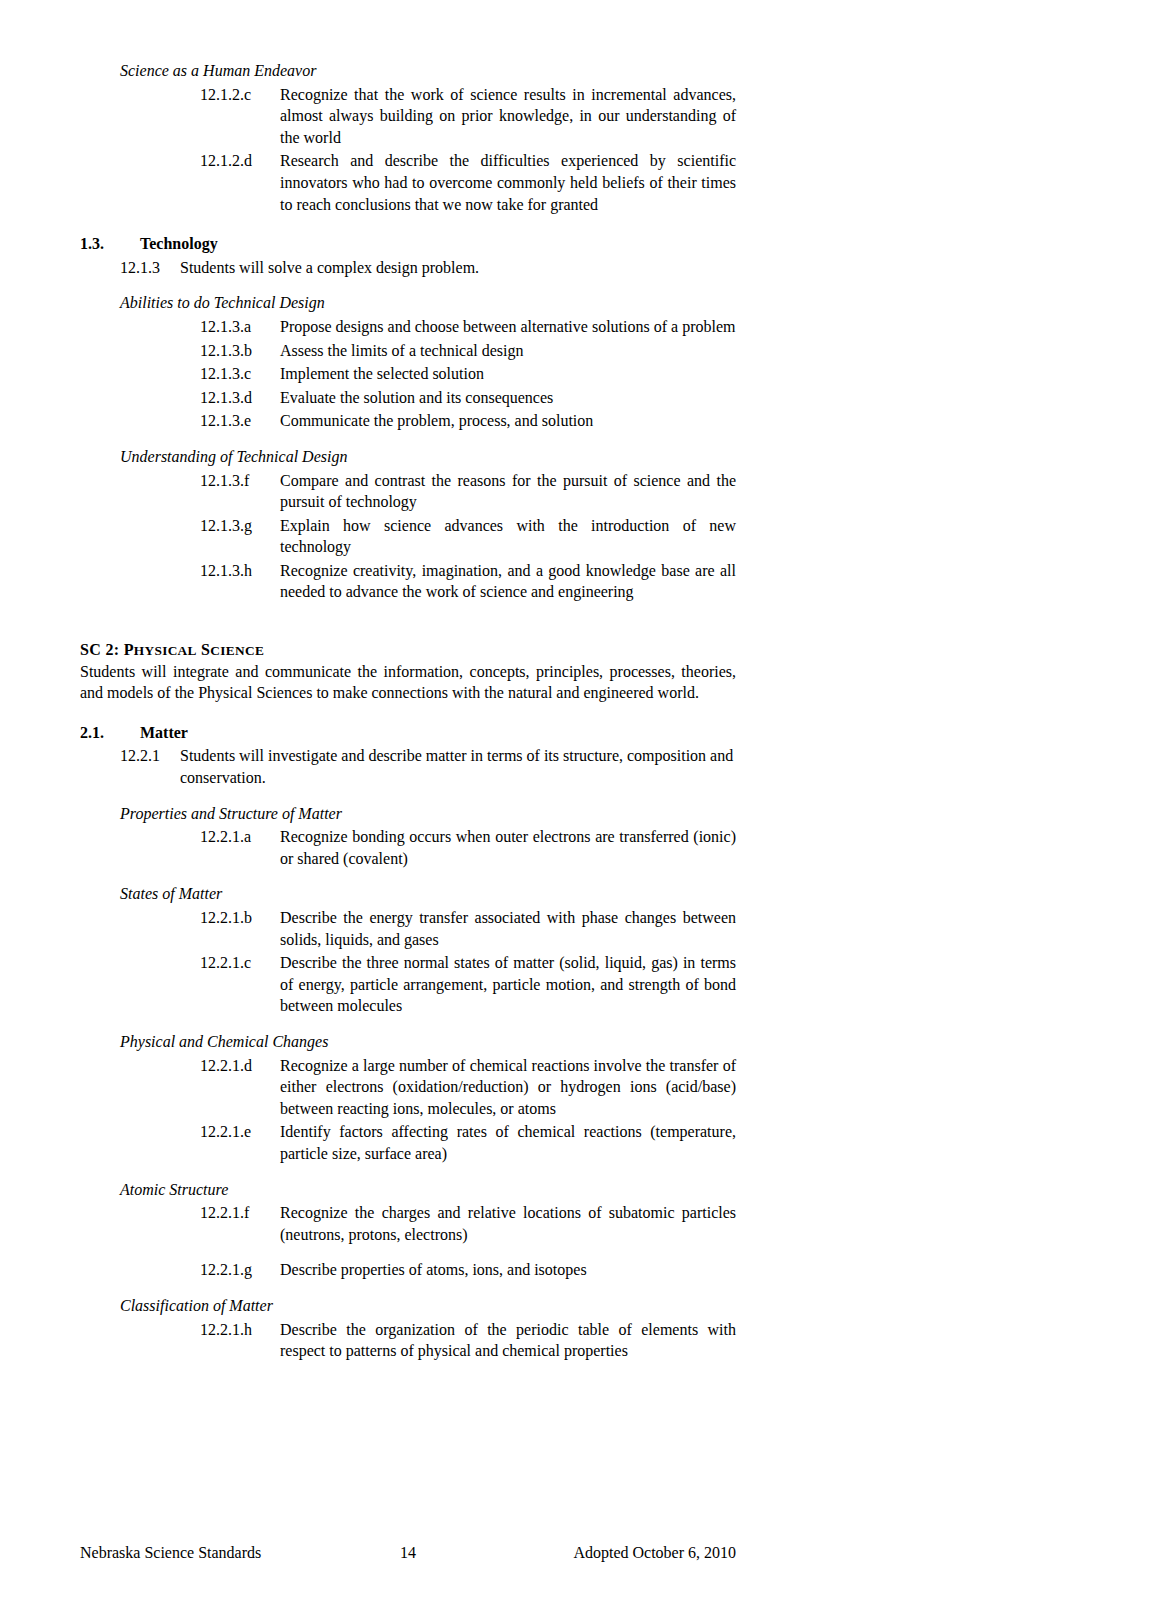Science as a Human Endeavor
12.1.2.c
Recognize that the work of science results in incremental advances, almost always building on prior knowledge, in our understanding of the world
12.1.2.d
Research and describe the difficulties experienced by scientific innovators who had to overcome commonly held beliefs of their times to reach conclusions that we now take for granted
1.3.
Technology
12.1.3
Students will solve a complex design problem.
Abilities to do Technical Design
12.1.3.a
Propose designs and choose between alternative solutions of a problem
12.1.3.b
Assess the limits of a technical design
12.1.3.c
Implement the selected solution
12.1.3.d
Evaluate the solution and its consequences
12.1.3.e
Communicate the problem, process, and solution
Understanding of Technical Design
12.1.3.f
Compare and contrast the reasons for the pursuit of science and the pursuit of technology
12.1.3.g
Explain how science advances with the introduction of new technology
12.1.3.h
Recognize creativity, imagination, and a good knowledge base are all needed to advance the work of science and engineering
SC 2: PHYSICAL SCIENCE
Students will integrate and communicate the information, concepts, principles, processes, theories, and models of the Physical Sciences to make connections with the natural and engineered world.
2.1.
Matter
12.2.1
Students will investigate and describe matter in terms of its structure, composition and conservation.
Properties and Structure of Matter
12.2.1.a
Recognize bonding occurs when outer electrons are transferred (ionic) or shared (covalent)
States of Matter
12.2.1.b
Describe the energy transfer associated with phase changes between solids, liquids, and gases
12.2.1.c
Describe the three normal states of matter (solid, liquid, gas) in terms of energy, particle arrangement, particle motion, and strength of bond between molecules
Physical and Chemical Changes
12.2.1.d
Recognize a large number of chemical reactions involve the transfer of either electrons (oxidation/reduction) or hydrogen ions (acid/base) between reacting ions, molecules, or atoms
12.2.1.e
Identify factors affecting rates of chemical reactions (temperature, particle size, surface area)
Atomic Structure
12.2.1.f
Recognize the charges and relative locations of subatomic particles (neutrons, protons, electrons)
12.2.1.g
Describe properties of atoms, ions, and isotopes
Classification of Matter
12.2.1.h
Describe the organization of the periodic table of elements with respect to patterns of physical and chemical properties
Nebraska Science Standards
14
Adopted October 6, 2010